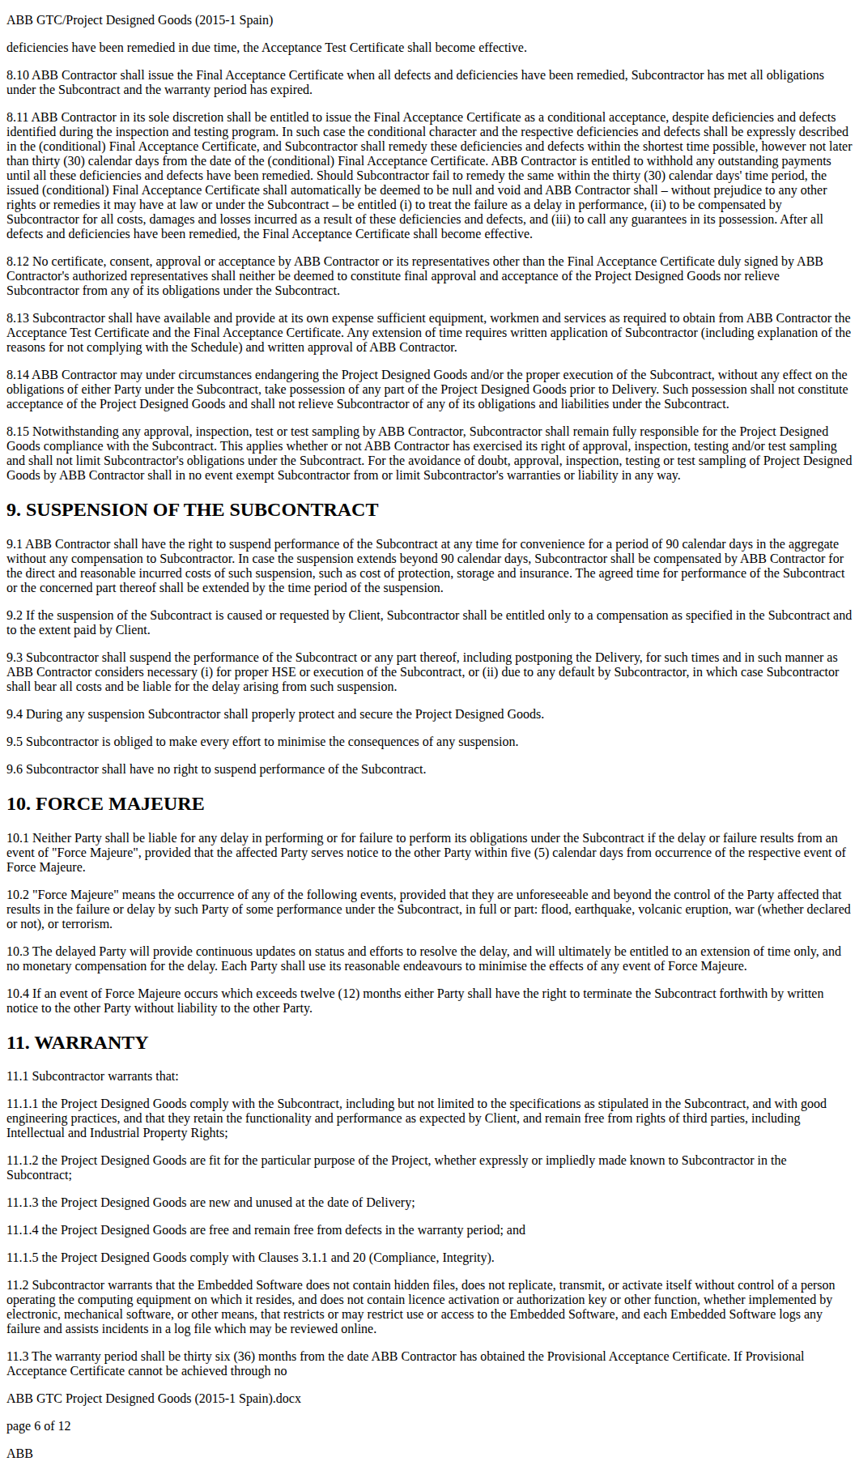ABB GTC/Project Designed Goods (2015-1 Spain)
deficiencies have been remedied in due time, the Acceptance Test Certificate shall become effective.
8.10 ABB Contractor shall issue the Final Acceptance Certificate when all defects and deficiencies have been remedied, Subcontractor has met all obligations under the Subcontract and the warranty period has expired.
8.11 ABB Contractor in its sole discretion shall be entitled to issue the Final Acceptance Certificate as a conditional acceptance, despite deficiencies and defects identified during the inspection and testing program. In such case the conditional character and the respective deficiencies and defects shall be expressly described in the (conditional) Final Acceptance Certificate, and Subcontractor shall remedy these deficiencies and defects within the shortest time possible, however not later than thirty (30) calendar days from the date of the (conditional) Final Acceptance Certificate. ABB Contractor is entitled to withhold any outstanding payments until all these deficiencies and defects have been remedied. Should Subcontractor fail to remedy the same within the thirty (30) calendar days' time period, the issued (conditional) Final Acceptance Certificate shall automatically be deemed to be null and void and ABB Contractor shall – without prejudice to any other rights or remedies it may have at law or under the Subcontract – be entitled (i) to treat the failure as a delay in performance, (ii) to be compensated by Subcontractor for all costs, damages and losses incurred as a result of these deficiencies and defects, and (iii) to call any guarantees in its possession. After all defects and deficiencies have been remedied, the Final Acceptance Certificate shall become effective.
8.12 No certificate, consent, approval or acceptance by ABB Contractor or its representatives other than the Final Acceptance Certificate duly signed by ABB Contractor's authorized representatives shall neither be deemed to constitute final approval and acceptance of the Project Designed Goods nor relieve Subcontractor from any of its obligations under the Subcontract.
8.13 Subcontractor shall have available and provide at its own expense sufficient equipment, workmen and services as required to obtain from ABB Contractor the Acceptance Test Certificate and the Final Acceptance Certificate. Any extension of time requires written application of Subcontractor (including explanation of the reasons for not complying with the Schedule) and written approval of ABB Contractor.
8.14 ABB Contractor may under circumstances endangering the Project Designed Goods and/or the proper execution of the Subcontract, without any effect on the obligations of either Party under the Subcontract, take possession of any part of the Project Designed Goods prior to Delivery. Such possession shall not constitute acceptance of the Project Designed Goods and shall not relieve Subcontractor of any of its obligations and liabilities under the Subcontract.
8.15 Notwithstanding any approval, inspection, test or test sampling by ABB Contractor, Subcontractor shall remain fully responsible for the Project Designed Goods compliance with the Subcontract. This applies whether or not ABB Contractor has exercised its right of approval, inspection, testing and/or test sampling and shall not limit Subcontractor's obligations under the Subcontract. For the avoidance of doubt, approval, inspection, testing or test sampling of Project Designed Goods by ABB Contractor shall in no event exempt Subcontractor from or limit Subcontractor's warranties or liability in any way.
9. SUSPENSION OF THE SUBCONTRACT
9.1 ABB Contractor shall have the right to suspend performance of the Subcontract at any time for convenience for a period of 90 calendar days in the aggregate without any compensation to Subcontractor. In case the suspension extends beyond 90 calendar days, Subcontractor shall be compensated by ABB Contractor for the direct and reasonable incurred costs of such suspension, such as cost of protection, storage and insurance. The agreed time for performance of the Subcontract or the concerned part thereof shall be extended by the time period of the suspension.
9.2 If the suspension of the Subcontract is caused or requested by Client, Subcontractor shall be entitled only to a compensation as specified in the Subcontract and to the extent paid by Client.
9.3 Subcontractor shall suspend the performance of the Subcontract or any part thereof, including postponing the Delivery, for such times and in such manner as ABB Contractor considers necessary (i) for proper HSE or execution of the Subcontract, or (ii) due to any default by Subcontractor, in which case Subcontractor shall bear all costs and be liable for the delay arising from such suspension.
9.4 During any suspension Subcontractor shall properly protect and secure the Project Designed Goods.
9.5 Subcontractor is obliged to make every effort to minimise the consequences of any suspension.
9.6 Subcontractor shall have no right to suspend performance of the Subcontract.
10. FORCE MAJEURE
10.1 Neither Party shall be liable for any delay in performing or for failure to perform its obligations under the Subcontract if the delay or failure results from an event of "Force Majeure", provided that the affected Party serves notice to the other Party within five (5) calendar days from occurrence of the respective event of Force Majeure.
10.2 "Force Majeure" means the occurrence of any of the following events, provided that they are unforeseeable and beyond the control of the Party affected that results in the failure or delay by such Party of some performance under the Subcontract, in full or part: flood, earthquake, volcanic eruption, war (whether declared or not), or terrorism.
10.3 The delayed Party will provide continuous updates on status and efforts to resolve the delay, and will ultimately be entitled to an extension of time only, and no monetary compensation for the delay. Each Party shall use its reasonable endeavours to minimise the effects of any event of Force Majeure.
10.4 If an event of Force Majeure occurs which exceeds twelve (12) months either Party shall have the right to terminate the Subcontract forthwith by written notice to the other Party without liability to the other Party.
11. WARRANTY
11.1 Subcontractor warrants that:
11.1.1 the Project Designed Goods comply with the Subcontract, including but not limited to the specifications as stipulated in the Subcontract, and with good engineering practices, and that they retain the functionality and performance as expected by Client, and remain free from rights of third parties, including Intellectual and Industrial Property Rights;
11.1.2 the Project Designed Goods are fit for the particular purpose of the Project, whether expressly or impliedly made known to Subcontractor in the Subcontract;
11.1.3 the Project Designed Goods are new and unused at the date of Delivery;
11.1.4 the Project Designed Goods are free and remain free from defects in the warranty period; and
11.1.5 the Project Designed Goods comply with Clauses 3.1.1 and 20 (Compliance, Integrity).
11.2 Subcontractor warrants that the Embedded Software does not contain hidden files, does not replicate, transmit, or activate itself without control of a person operating the computing equipment on which it resides, and does not contain licence activation or authorization key or other function, whether implemented by electronic, mechanical software, or other means, that restricts or may restrict use or access to the Embedded Software, and each Embedded Software logs any failure and assists incidents in a log file which may be reviewed online.
11.3 The warranty period shall be thirty six (36) months from the date ABB Contractor has obtained the Provisional Acceptance Certificate. If Provisional Acceptance Certificate cannot be achieved through no
ABB GTC Project Designed Goods (2015-1 Spain).docx
page 6 of 12
ABB